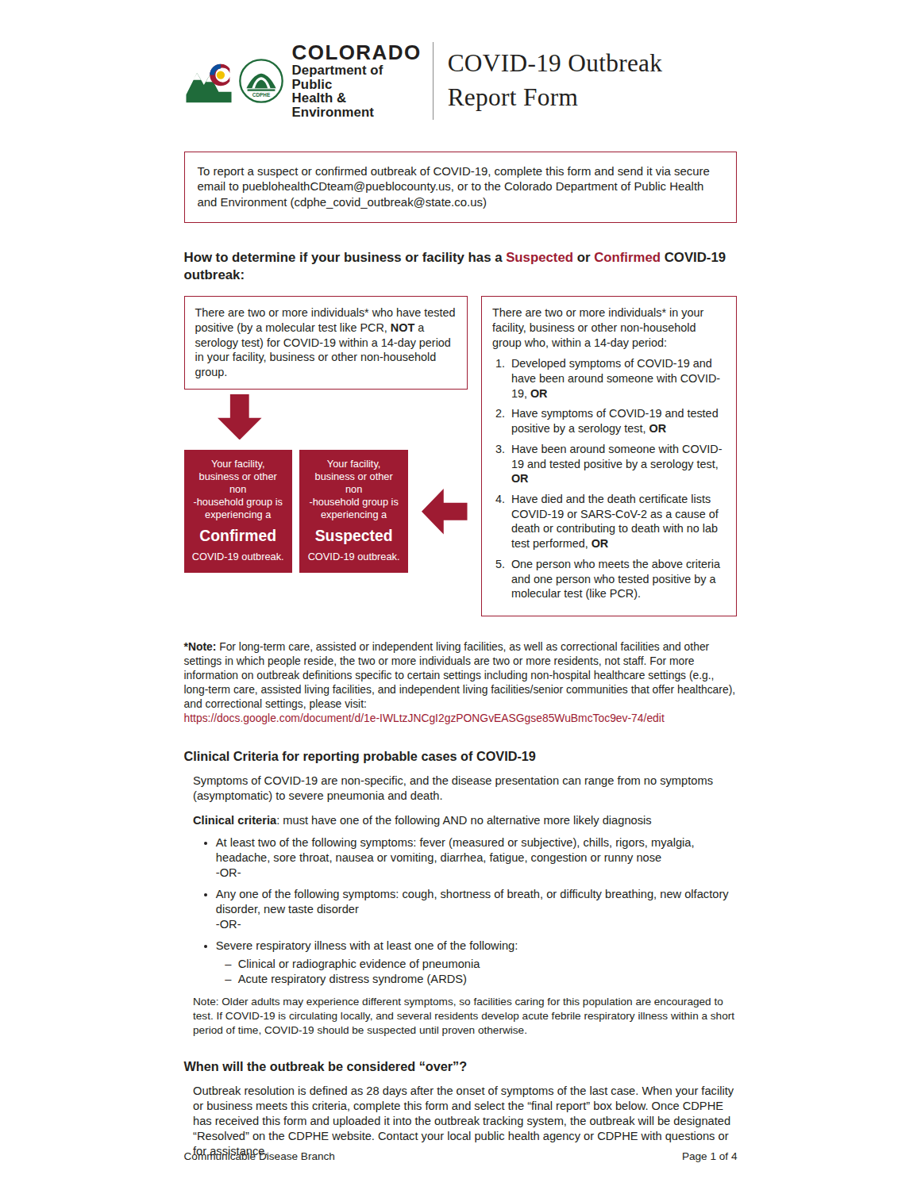CDPHE
COLORADO
Department of Public
Health & Environment
COVID-19 Outbreak Report Form
To report a suspect or confirmed outbreak of COVID-19, complete this form and send it via secure email to pueblohealthCDteam@pueblocounty.us, or to the Colorado Department of Public Health and Environment (cdphe_covid_outbreak@state.co.us)
How to determine if your business or facility has a Suspected or Confirmed COVID-19 outbreak:
There are two or more individuals* who have tested positive (by a molecular test like PCR, NOT a serology test) for COVID-19 within a 14-day period in your facility, business or other non-household group.
Your facility,
business or other non
-household group is
experiencing a Confirmed COVID-19 outbreak.
Your facility,
business or other non
-household group is
experiencing a Suspected COVID-19 outbreak.
There are two or more individuals* in your facility, business or other non-household group who, within a 14-day period:
Developed symptoms of COVID-19 and have been around someone with COVID-19, OR
Have symptoms of COVID-19 and tested positive by a serology test, OR
Have been around someone with COVID-19 and tested positive by a serology test, OR
Have died and the death certificate lists COVID-19 or SARS-CoV-2 as a cause of death or contributing to death with no lab test performed, OR
One person who meets the above criteria and one person who tested positive by a molecular test (like PCR).
*Note: For long-term care, assisted or independent living facilities, as well as correctional facilities and other settings in which people reside, the two or more individuals are two or more residents, not staff. For more information on outbreak definitions specific to certain settings including non-hospital healthcare settings (e.g., long-term care, assisted living facilities, and independent living facilities/senior communities that offer healthcare), and correctional settings, please visit:
https://docs.google.com/document/d/1e-IWLtzJNCgI2gzPONGvEASGgse85WuBmcToc9ev-74/edit
Clinical Criteria for reporting probable cases of COVID-19
Symptoms of COVID-19 are non-specific, and the disease presentation can range from no symptoms (asymptomatic) to severe pneumonia and death.
Clinical criteria: must have one of the following AND no alternative more likely diagnosis
At least two of the following symptoms: fever (measured or subjective), chills, rigors, myalgia, headache, sore throat, nausea or vomiting, diarrhea, fatigue, congestion or runny nose
-OR-
Any one of the following symptoms: cough, shortness of breath, or difficulty breathing, new olfactory disorder, new taste disorder
-OR-
Severe respiratory illness with at least one of the following:
Clinical or radiographic evidence of pneumonia
Acute respiratory distress syndrome (ARDS)
Note: Older adults may experience different symptoms, so facilities caring for this population are encouraged to test. If COVID-19 is circulating locally, and several residents develop acute febrile respiratory illness within a short period of time, COVID-19 should be suspected until proven otherwise.
When will the outbreak be considered “over”?
Outbreak resolution is defined as 28 days after the onset of symptoms of the last case. When your facility or business meets this criteria, complete this form and select the “final report” box below. Once CDPHE has received this form and uploaded it into the outbreak tracking system, the outbreak will be designated “Resolved” on the CDPHE website. Contact your local public health agency or CDPHE with questions or for assistance.
Communicable Disease Branch Page 1 of 4